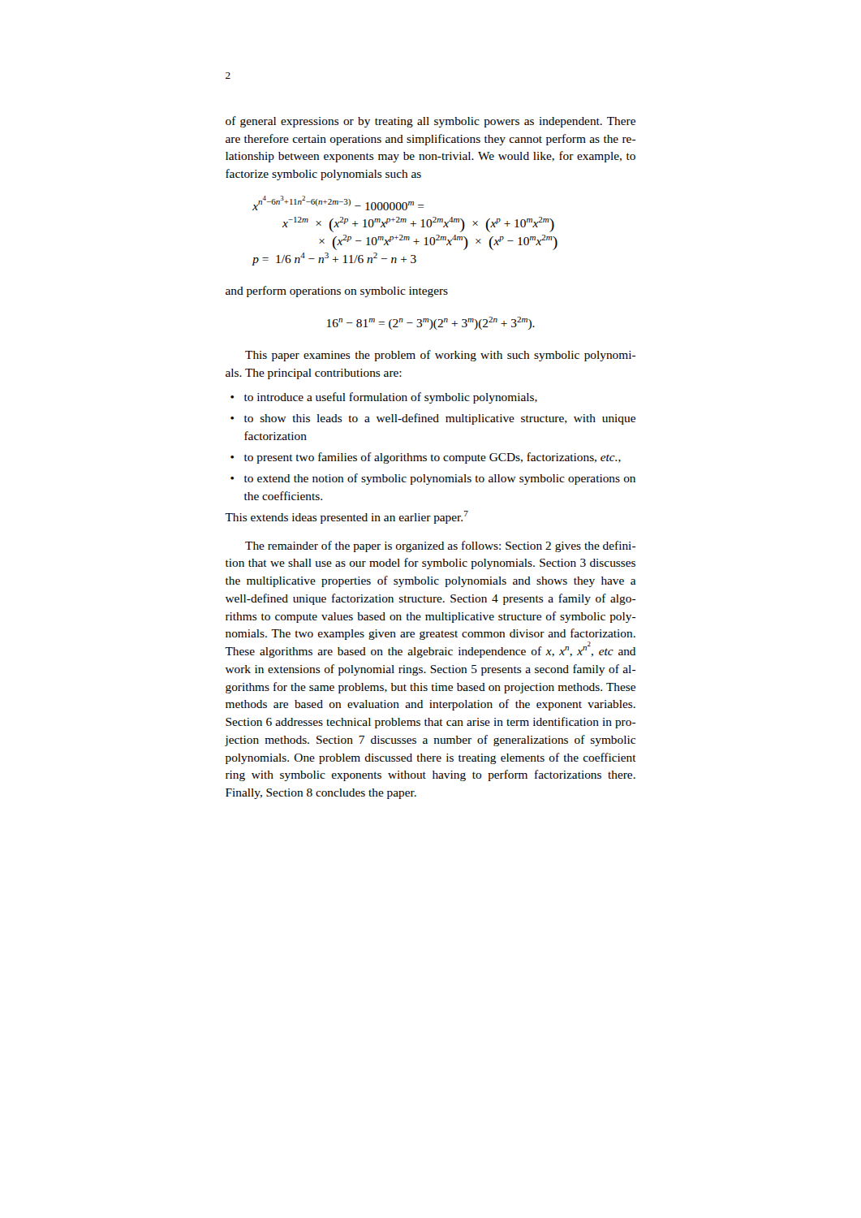2
of general expressions or by treating all symbolic powers as independent. There are therefore certain operations and simplifications they cannot per­form as the relationship between exponents may be non-trivial. We would like, for example, to factorize symbolic polynomials such as
xn4−6n3+11n2−6(n+2m−3) − 1000000m =
x−12m × (x2p + 10mxp+2m + 102mx4m) × (xp + 10mx2m)
× (x2p − 10mxp+2m + 102mx4m) × (xp − 10mx2m)
p = 1/6 n4 − n3 + 11/6 n2 − n + 3
and perform operations on symbolic integers
16n − 81m = (2n − 3m)(2n + 3m)(22n + 32m).
This paper examines the problem of working with such symbolic poly­nomials. The principal contributions are:
to introduce a useful formulation of symbolic polynomials,
to show this leads to a well-defined multiplicative structure, with unique factorization
to present two families of algorithms to compute GCDs, factorizations, etc.,
to extend the notion of symbolic polynomials to allow symbolic opera­tions on the coefficients.
This extends ideas presented in an earlier paper.7
The remainder of the paper is organized as follows: Section 2 gives the definition that we shall use as our model for symbolic polynomials. Section 3 discusses the multiplicative properties of symbolic polynomials and shows they have a well-defined unique factorization structure. Section 4 presents a family of algorithms to compute values based on the multiplicative struc­ture of symbolic polynomials. The two examples given are greatest common divisor and factorization. These algorithms are based on the algebraic in­dependence of x, xn, xn2, etc and work in extensions of polynomial rings. Section 5 presents a second family of algorithms for the same problems, but this time based on projection methods. These methods are based on evaluation and interpolation of the exponent variables. Section 6 addresses technical problems that can arise in term identification in projection meth­ods. Section 7 discusses a number of generalizations of symbolic polynomi­als. One problem discussed there is treating elements of the coefficient ring with symbolic exponents without having to perform factorizations there. Finally, Section 8 concludes the paper.